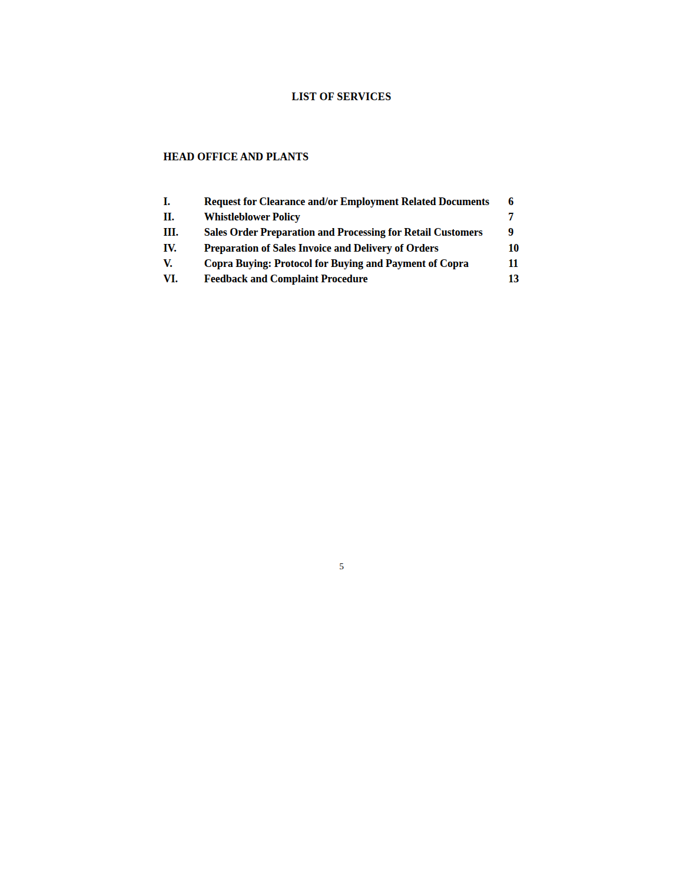LIST OF SERVICES
HEAD OFFICE AND PLANTS
| I. | Request for Clearance and/or Employment Related Documents | 6 |
| II. | Whistleblower Policy | 7 |
| III. | Sales Order Preparation and Processing for Retail Customers | 9 |
| IV. | Preparation of Sales Invoice and Delivery of Orders | 10 |
| V. | Copra Buying: Protocol for Buying and Payment of Copra | 11 |
| VI. | Feedback and Complaint Procedure | 13 |
5